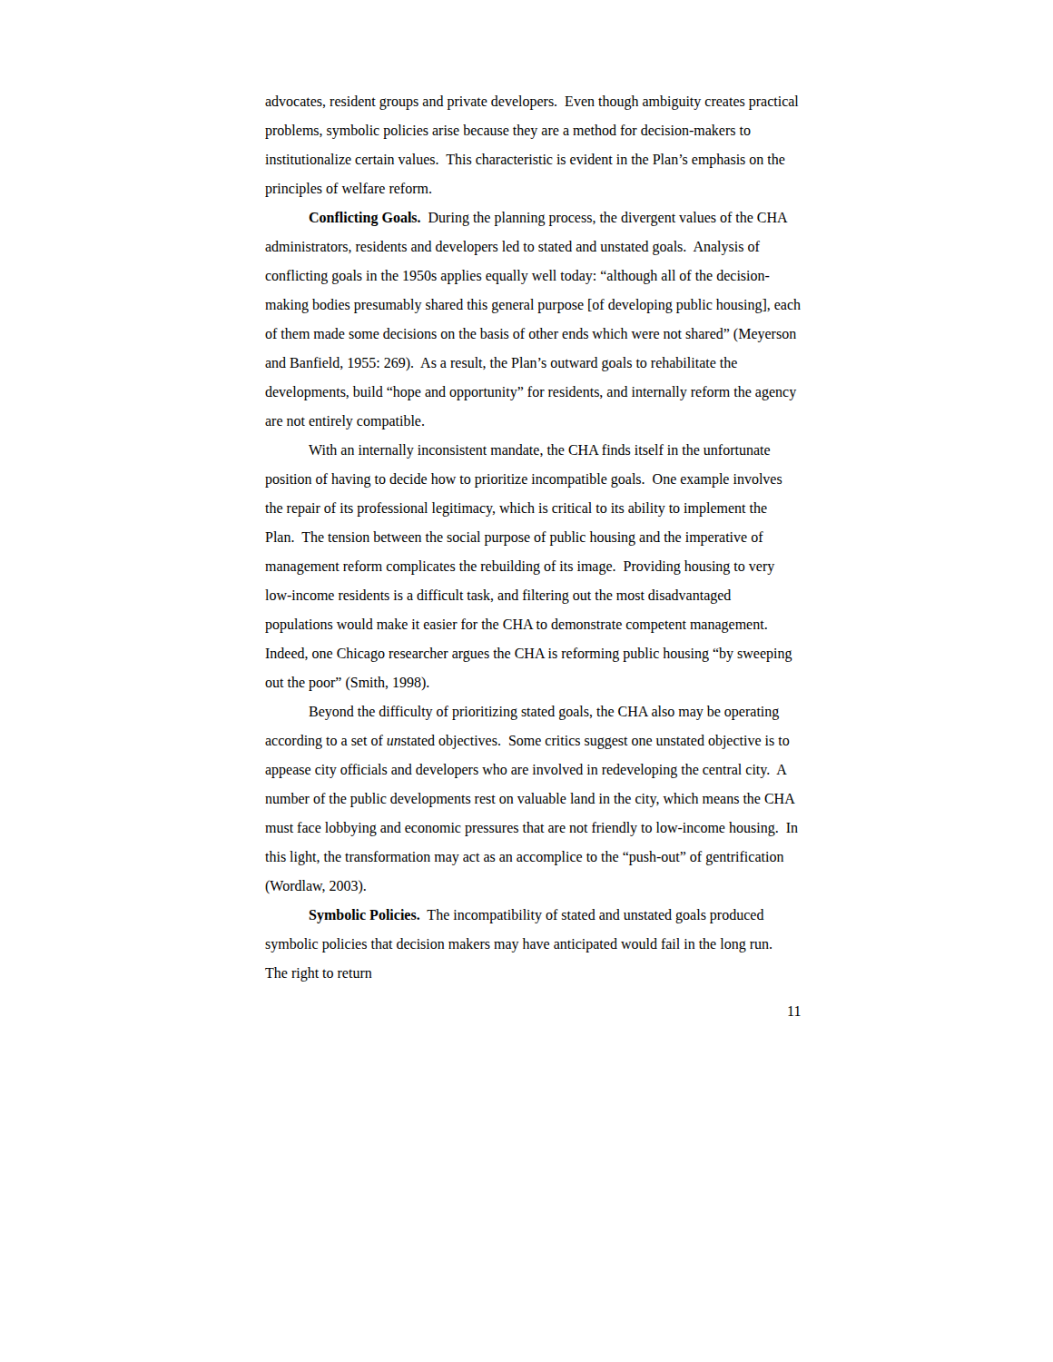advocates, resident groups and private developers. Even though ambiguity creates practical problems, symbolic policies arise because they are a method for decision-makers to institutionalize certain values. This characteristic is evident in the Plan’s emphasis on the principles of welfare reform.
Conflicting Goals. During the planning process, the divergent values of the CHA administrators, residents and developers led to stated and unstated goals. Analysis of conflicting goals in the 1950s applies equally well today: “although all of the decision-making bodies presumably shared this general purpose [of developing public housing], each of them made some decisions on the basis of other ends which were not shared” (Meyerson and Banfield, 1955: 269). As a result, the Plan’s outward goals to rehabilitate the developments, build “hope and opportunity” for residents, and internally reform the agency are not entirely compatible.
With an internally inconsistent mandate, the CHA finds itself in the unfortunate position of having to decide how to prioritize incompatible goals. One example involves the repair of its professional legitimacy, which is critical to its ability to implement the Plan. The tension between the social purpose of public housing and the imperative of management reform complicates the rebuilding of its image. Providing housing to very low-income residents is a difficult task, and filtering out the most disadvantaged populations would make it easier for the CHA to demonstrate competent management. Indeed, one Chicago researcher argues the CHA is reforming public housing “by sweeping out the poor” (Smith, 1998).
Beyond the difficulty of prioritizing stated goals, the CHA also may be operating according to a set of unstated objectives. Some critics suggest one unstated objective is to appease city officials and developers who are involved in redeveloping the central city. A number of the public developments rest on valuable land in the city, which means the CHA must face lobbying and economic pressures that are not friendly to low-income housing. In this light, the transformation may act as an accomplice to the “push-out” of gentrification (Wordlaw, 2003).
Symbolic Policies. The incompatibility of stated and unstated goals produced symbolic policies that decision makers may have anticipated would fail in the long run. The right to return
11